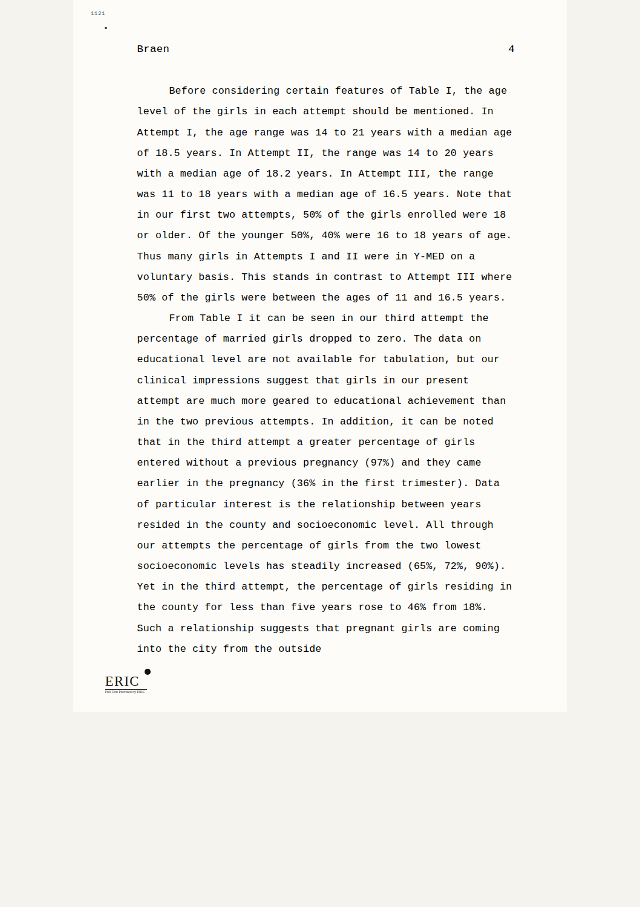1121
•
Braen
4
Before considering certain features of Table I, the age level of the girls in each attempt should be mentioned. In Attempt I, the age range was 14 to 21 years with a median age of 18.5 years. In Attempt II, the range was 14 to 20 years with a median age of 18.2 years. In Attempt III, the range was 11 to 18 years with a median age of 16.5 years. Note that in our first two attempts, 50% of the girls enrolled were 18 or older. Of the younger 50%, 40% were 16 to 18 years of age. Thus many girls in Attempts I and II were in Y-MED on a voluntary basis. This stands in contrast to Attempt III where 50% of the girls were between the ages of 11 and 16.5 years.
From Table I it can be seen in our third attempt the percentage of married girls dropped to zero. The data on educational level are not available for tabulation, but our clinical impressions suggest that girls in our present attempt are much more geared to educational achievement than in the two previous attempts. In addition, it can be noted that in the third attempt a greater percentage of girls entered without a previous pregnancy (97%) and they came earlier in the pregnancy (36% in the first trimester). Data of particular interest is the relationship between years resided in the county and socioeconomic level. All through our attempts the percentage of girls from the two lowest socioeconomic levels has steadily increased (65%, 72%, 90%). Yet in the third attempt, the percentage of girls residing in the county for less than five years rose to 46% from 18%. Such a relationship suggests that pregnant girls are coming into the city from the outside
ERIC
Full Text Provided by ERIC